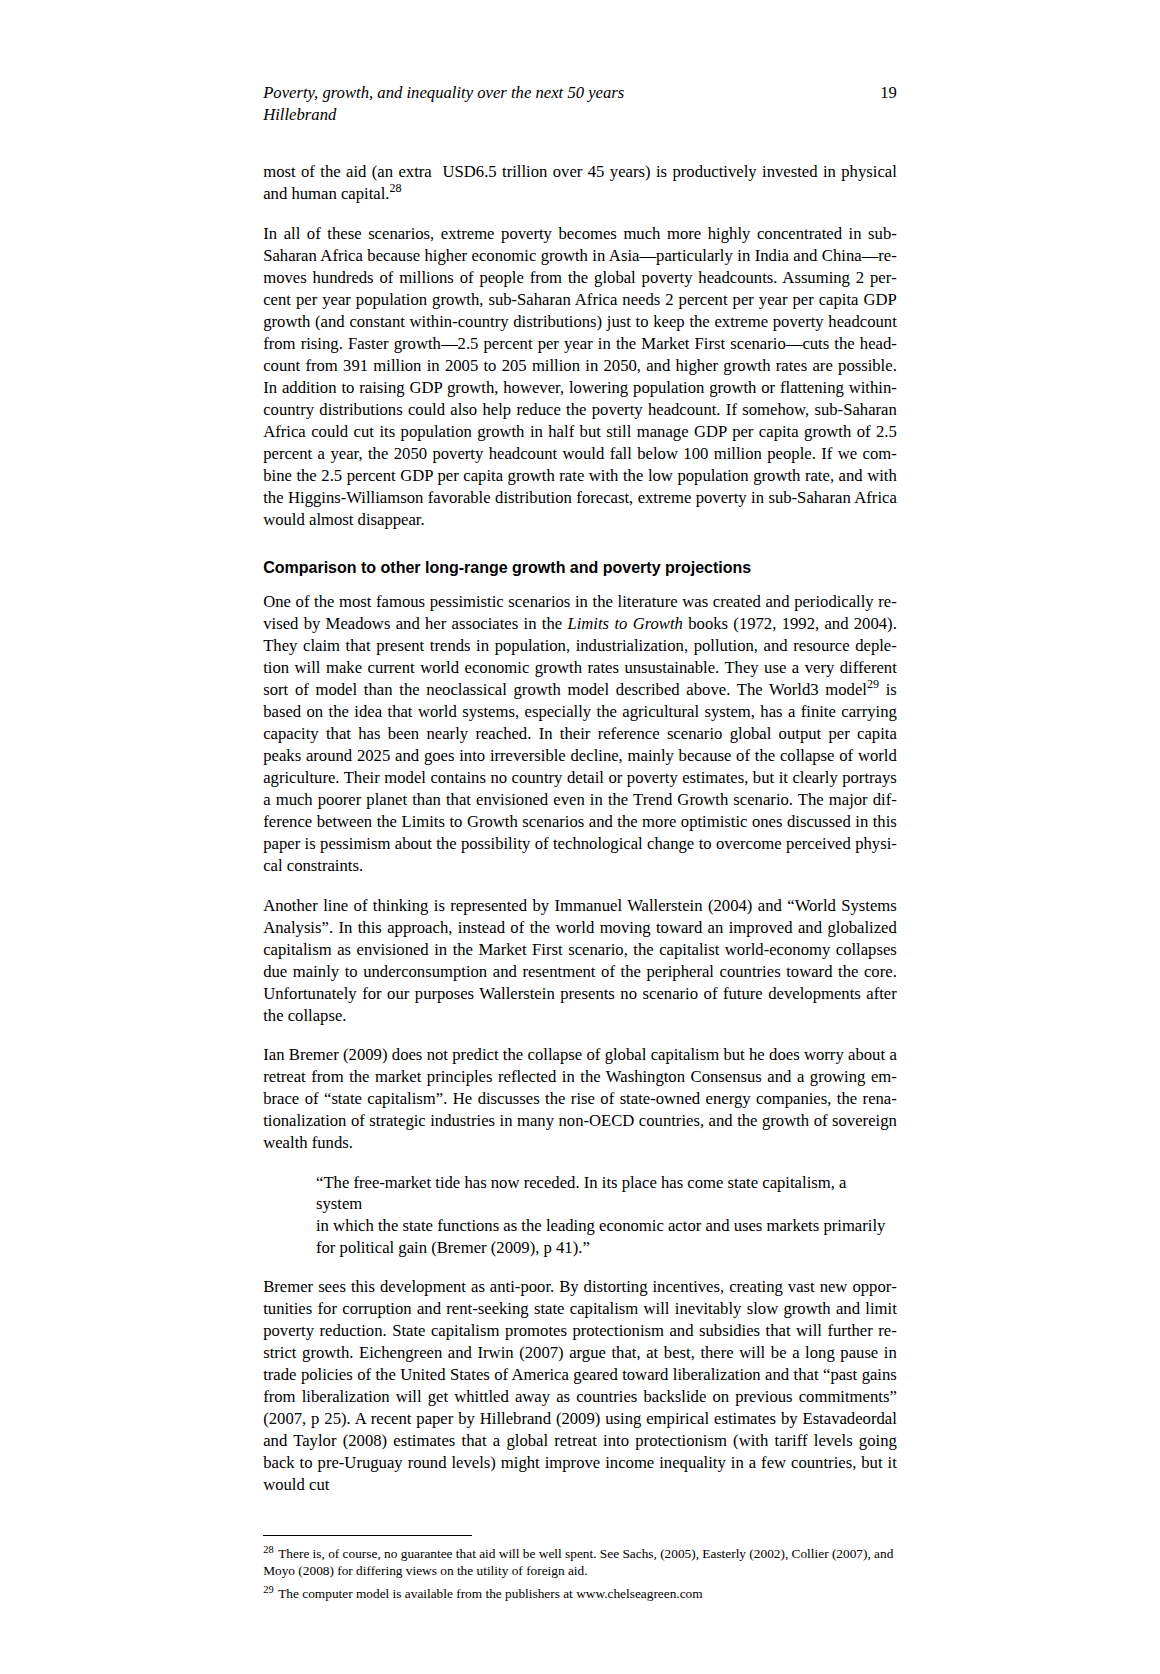Poverty, growth, and inequality over the next 50 years 19
Hillebrand
most of the aid (an extra USD6.5 trillion over 45 years) is productively invested in physical and human capital.28
In all of these scenarios, extreme poverty becomes much more highly concentrated in sub-Saharan Africa because higher economic growth in Asia—particularly in India and China—removes hundreds of millions of people from the global poverty headcounts. Assuming 2 percent per year population growth, sub-Saharan Africa needs 2 percent per year per capita GDP growth (and constant within-country distributions) just to keep the extreme poverty headcount from rising. Faster growth—2.5 percent per year in the Market First scenario—cuts the headcount from 391 million in 2005 to 205 million in 2050, and higher growth rates are possible. In addition to raising GDP growth, however, lowering population growth or flattening within-country distributions could also help reduce the poverty headcount. If somehow, sub-Saharan Africa could cut its population growth in half but still manage GDP per capita growth of 2.5 percent a year, the 2050 poverty headcount would fall below 100 million people. If we combine the 2.5 percent GDP per capita growth rate with the low population growth rate, and with the Higgins-Williamson favorable distribution forecast, extreme poverty in sub-Saharan Africa would almost disappear.
Comparison to other long-range growth and poverty projections
One of the most famous pessimistic scenarios in the literature was created and periodically revised by Meadows and her associates in the Limits to Growth books (1972, 1992, and 2004). They claim that present trends in population, industrialization, pollution, and resource depletion will make current world economic growth rates unsustainable. They use a very different sort of model than the neoclassical growth model described above. The World3 model29 is based on the idea that world systems, especially the agricultural system, has a finite carrying capacity that has been nearly reached. In their reference scenario global output per capita peaks around 2025 and goes into irreversible decline, mainly because of the collapse of world agriculture. Their model contains no country detail or poverty estimates, but it clearly portrays a much poorer planet than that envisioned even in the Trend Growth scenario. The major difference between the Limits to Growth scenarios and the more optimistic ones discussed in this paper is pessimism about the possibility of technological change to overcome perceived physical constraints.
Another line of thinking is represented by Immanuel Wallerstein (2004) and “World Systems Analysis”. In this approach, instead of the world moving toward an improved and globalized capitalism as envisioned in the Market First scenario, the capitalist world-economy collapses due mainly to underconsumption and resentment of the peripheral countries toward the core. Unfortunately for our purposes Wallerstein presents no scenario of future developments after the collapse.
Ian Bremer (2009) does not predict the collapse of global capitalism but he does worry about a retreat from the market principles reflected in the Washington Consensus and a growing embrace of “state capitalism”. He discusses the rise of state-owned energy companies, the renationalization of strategic industries in many non-OECD countries, and the growth of sovereign wealth funds.
“The free-market tide has now receded. In its place has come state capitalism, a system
in which the state functions as the leading economic actor and uses markets primarily
for political gain (Bremer (2009), p 41).”
Bremer sees this development as anti-poor. By distorting incentives, creating vast new opportunities for corruption and rent-seeking state capitalism will inevitably slow growth and limit poverty reduction. State capitalism promotes protectionism and subsidies that will further restrict growth. Eichengreen and Irwin (2007) argue that, at best, there will be a long pause in trade policies of the United States of America geared toward liberalization and that “past gains from liberalization will get whittled away as countries backslide on previous commitments” (2007, p 25). A recent paper by Hillebrand (2009) using empirical estimates by Estavadeordal and Taylor (2008) estimates that a global retreat into protectionism (with tariff levels going back to pre-Uruguay round levels) might improve income inequality in a few countries, but it would cut
28 There is, of course, no guarantee that aid will be well spent. See Sachs, (2005), Easterly (2002), Collier (2007), and Moyo (2008) for differing views on the utility of foreign aid.
29 The computer model is available from the publishers at www.chelseagreen.com